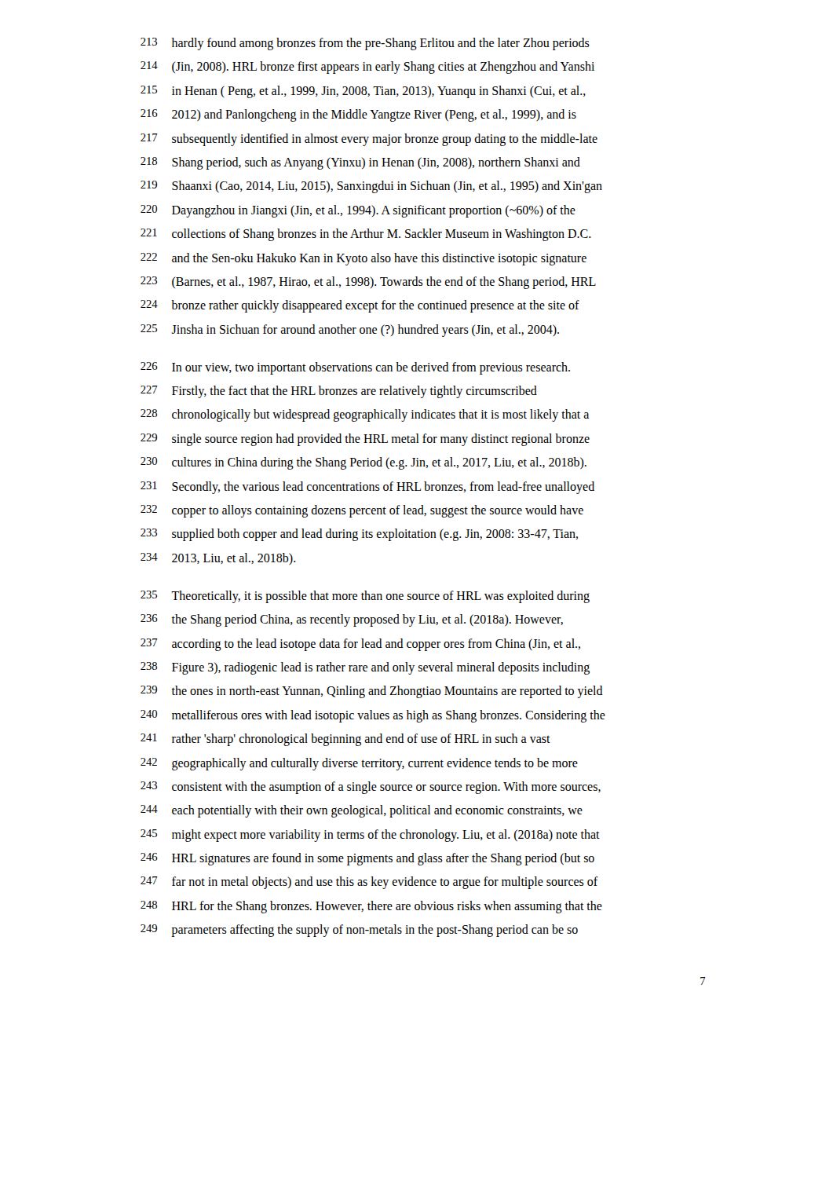hardly found among bronzes from the pre-Shang Erlitou and the later Zhou periods
(Jin, 2008). HRL bronze first appears in early Shang cities at Zhengzhou and Yanshi
in Henan ( Peng, et al., 1999, Jin, 2008, Tian, 2013), Yuanqu in Shanxi (Cui, et al.,
2012) and Panlongcheng in the Middle Yangtze River (Peng, et al., 1999), and is
subsequently identified in almost every major bronze group dating to the middle-late
Shang period, such as Anyang (Yinxu) in Henan (Jin, 2008), northern Shanxi and
Shaanxi (Cao, 2014, Liu, 2015), Sanxingdui in Sichuan (Jin, et al., 1995) and Xin'gan
Dayangzhou in Jiangxi (Jin, et al., 1994). A significant proportion (~60%) of the
collections of Shang bronzes in the Arthur M. Sackler Museum in Washington D.C.
and the Sen-oku Hakuko Kan in Kyoto also have this distinctive isotopic signature
(Barnes, et al., 1987, Hirao, et al., 1998). Towards the end of the Shang period, HRL
bronze rather quickly disappeared except for the continued presence at the site of
Jinsha in Sichuan for around another one (?) hundred years (Jin, et al., 2004).
In our view, two important observations can be derived from previous research.
Firstly, the fact that the HRL bronzes are relatively tightly circumscribed
chronologically but widespread geographically indicates that it is most likely that a
single source region had provided the HRL metal for many distinct regional bronze
cultures in China during the Shang Period (e.g. Jin, et al., 2017, Liu, et al., 2018b).
Secondly, the various lead concentrations of HRL bronzes, from lead-free unalloyed
copper to alloys containing dozens percent of lead, suggest the source would have
supplied both copper and lead during its exploitation (e.g. Jin, 2008: 33-47, Tian,
2013, Liu, et al., 2018b).
Theoretically, it is possible that more than one source of HRL was exploited during
the Shang period China, as recently proposed by Liu, et al. (2018a). However,
according to the lead isotope data for lead and copper ores from China (Jin, et al.,
Figure 3), radiogenic lead is rather rare and only several mineral deposits including
the ones in north-east Yunnan, Qinling and Zhongtiao Mountains are reported to yield
metalliferous ores with lead isotopic values as high as Shang bronzes. Considering the
rather 'sharp' chronological beginning and end of use of HRL in such a vast
geographically and culturally diverse territory, current evidence tends to be more
consistent with the asumption of a single source or source region. With more sources,
each potentially with their own geological, political and economic constraints, we
might expect more variability in terms of the chronology. Liu, et al. (2018a) note that
HRL signatures are found in some pigments and glass after the Shang period (but so
far not in metal objects) and use this as key evidence to argue for multiple sources of
HRL for the Shang bronzes. However, there are obvious risks when assuming that the
parameters affecting the supply of non-metals in the post-Shang period can be so
7